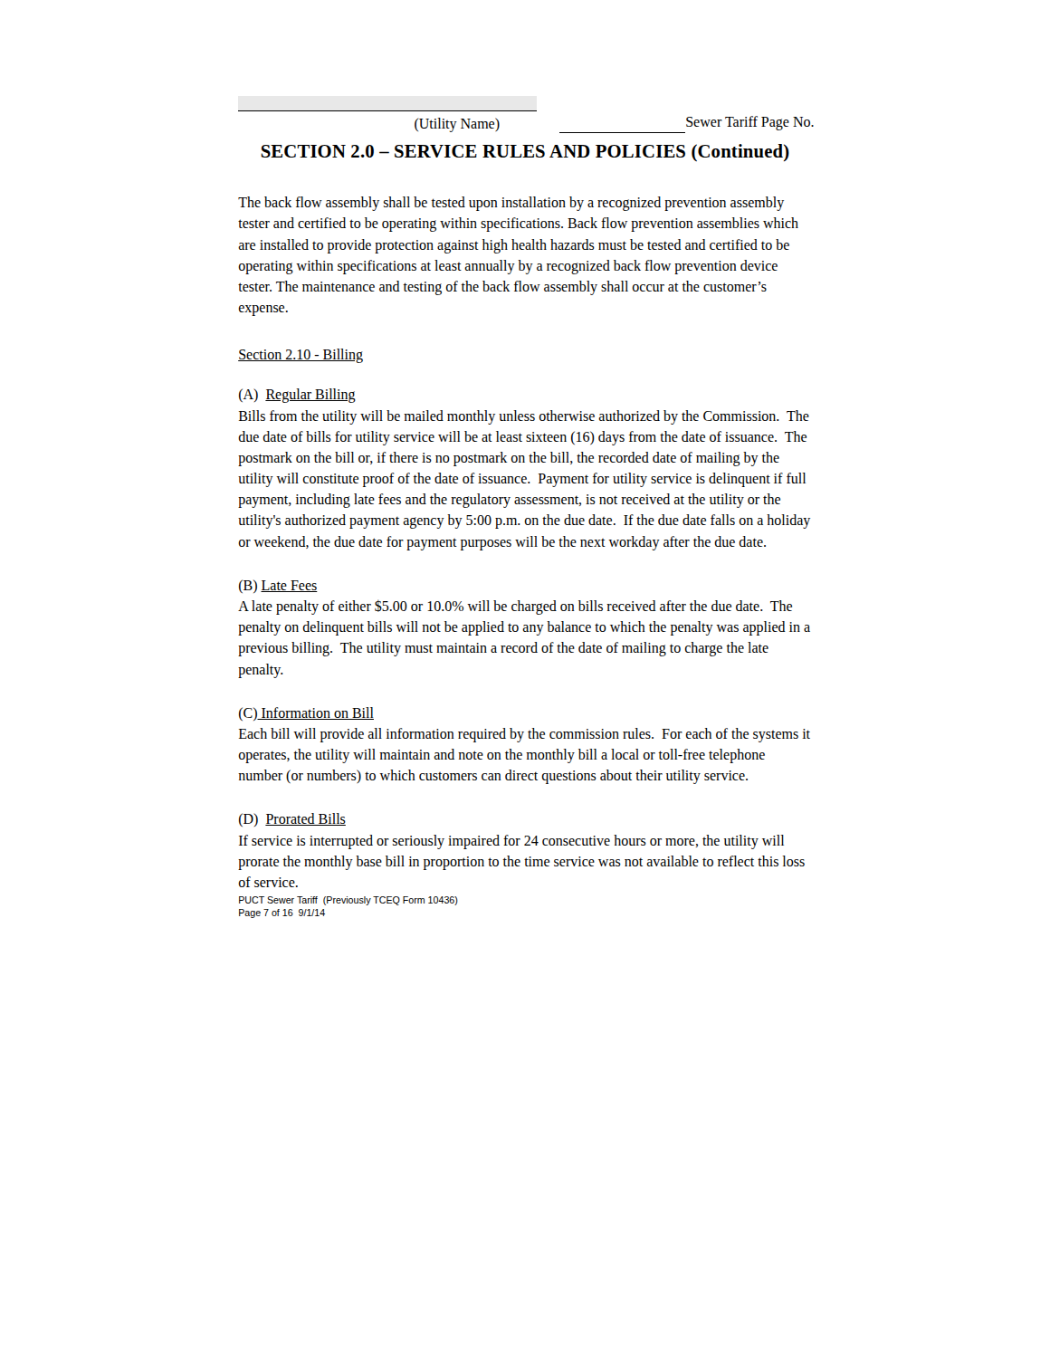(Utility Name)
Sewer Tariff Page No.
SECTION 2.0 – SERVICE RULES AND POLICIES (Continued)
The back flow assembly shall be tested upon installation by a recognized prevention assembly tester and certified to be operating within specifications. Back flow prevention assemblies which are installed to provide protection against high health hazards must be tested and certified to be operating within specifications at least annually by a recognized back flow prevention device tester. The maintenance and testing of the back flow assembly shall occur at the customer’s expense.
Section 2.10 - Billing
(A) Regular Billing
Bills from the utility will be mailed monthly unless otherwise authorized by the Commission. The due date of bills for utility service will be at least sixteen (16) days from the date of issuance. The postmark on the bill or, if there is no postmark on the bill, the recorded date of mailing by the utility will constitute proof of the date of issuance. Payment for utility service is delinquent if full payment, including late fees and the regulatory assessment, is not received at the utility or the utility's authorized payment agency by 5:00 p.m. on the due date. If the due date falls on a holiday or weekend, the due date for payment purposes will be the next workday after the due date.
(B) Late Fees
A late penalty of either $5.00 or 10.0% will be charged on bills received after the due date. The penalty on delinquent bills will not be applied to any balance to which the penalty was applied in a previous billing. The utility must maintain a record of the date of mailing to charge the late penalty.
(C) Information on Bill
Each bill will provide all information required by the commission rules. For each of the systems it operates, the utility will maintain and note on the monthly bill a local or toll-free telephone number (or numbers) to which customers can direct questions about their utility service.
(D) Prorated Bills
If service is interrupted or seriously impaired for 24 consecutive hours or more, the utility will prorate the monthly base bill in proportion to the time service was not available to reflect this loss of service.
PUCT Sewer Tariff (Previously TCEQ Form 10436)
Page 7 of 16 9/1/14